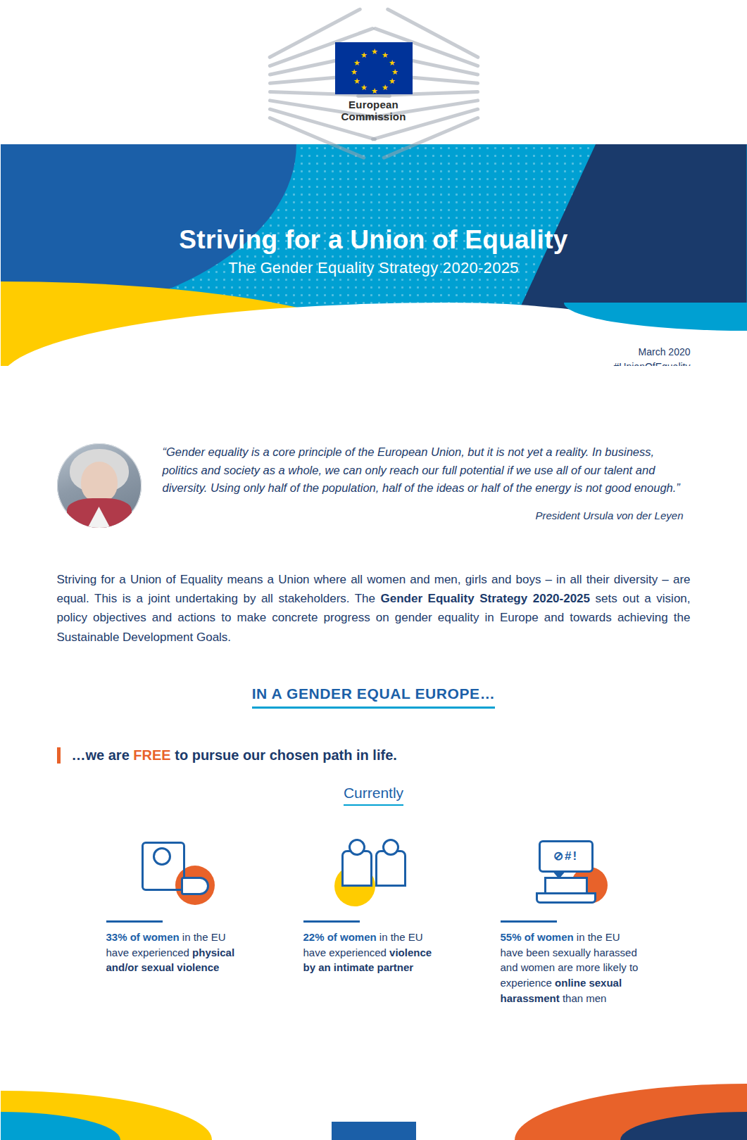★ ★ ★ ★ ★ ★ ★ ★ ★ ★ ★ ★
European
Commission
Striving for a Union of Equality
The Gender Equality Strategy 2020-2025
March 2020
#UnionOfEquality
“Gender equality is a core principle of the European Union, but it is not yet a reality. In business, politics and society as a whole, we can only reach our full potential if we use all of our talent and diversity. Using only half of the population, half of the ideas or half of the energy is not good enough.”
President Ursula von der Leyen
Striving for a Union of Equality means a Union where all women and men, girls and boys – in all their diversity – are equal. This is a joint undertaking by all stakeholders. The Gender Equality Strategy 2020-2025 sets out a vision, policy objectives and actions to make concrete progress on gender equality in Europe and towards achieving the Sustainable Development Goals.
IN A GENDER EQUAL EUROPE…
…we are FREE to pursue our chosen path in life.
Currently
33% of women in the EU have experienced physical and/or sexual violence
22% of women in the EU have experienced violence by an intimate partner
⊘#!
55% of women in the EU have been sexually harassed and women are more likely to experience online sexual harassment than men